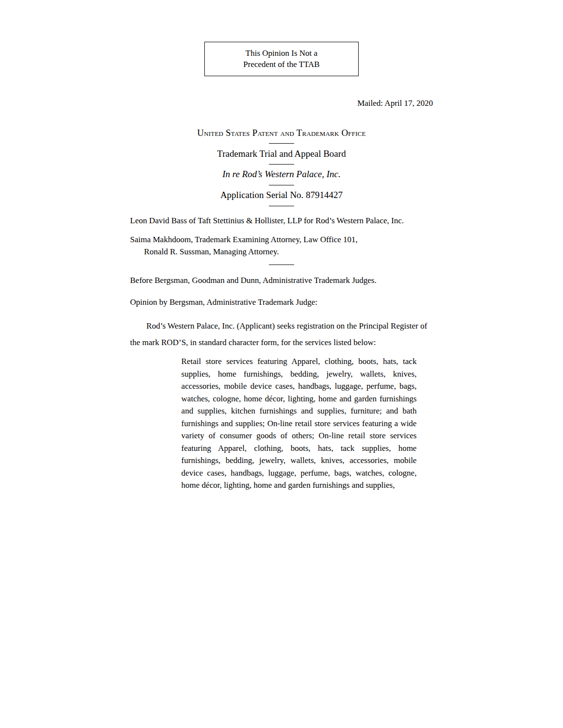This Opinion Is Not a
Precedent of the TTAB
Mailed: April 17, 2020
United States Patent and Trademark Office
Trademark Trial and Appeal Board
In re Rod’s Western Palace, Inc.
Application Serial No. 87914427
Leon David Bass of Taft Stettinius & Hollister, LLP for Rod’s Western Palace, Inc.
Saima Makhdoom, Trademark Examining Attorney, Law Office 101,
Ronald R. Sussman, Managing Attorney.
Before Bergsman, Goodman and Dunn, Administrative Trademark Judges.
Opinion by Bergsman, Administrative Trademark Judge:
Rod’s Western Palace, Inc. (Applicant) seeks registration on the Principal Register of the mark ROD’S, in standard character form, for the services listed below:
Retail store services featuring Apparel, clothing, boots, hats, tack supplies, home furnishings, bedding, jewelry, wallets, knives, accessories, mobile device cases, handbags, luggage, perfume, bags, watches, cologne, home décor, lighting, home and garden furnishings and supplies, kitchen furnishings and supplies, furniture; and bath furnishings and supplies; On-line retail store services featuring a wide variety of consumer goods of others; On-line retail store services featuring Apparel, clothing, boots, hats, tack supplies, home furnishings, bedding, jewelry, wallets, knives, accessories, mobile device cases, handbags, luggage, perfume, bags, watches, cologne, home décor, lighting, home and garden furnishings and supplies,